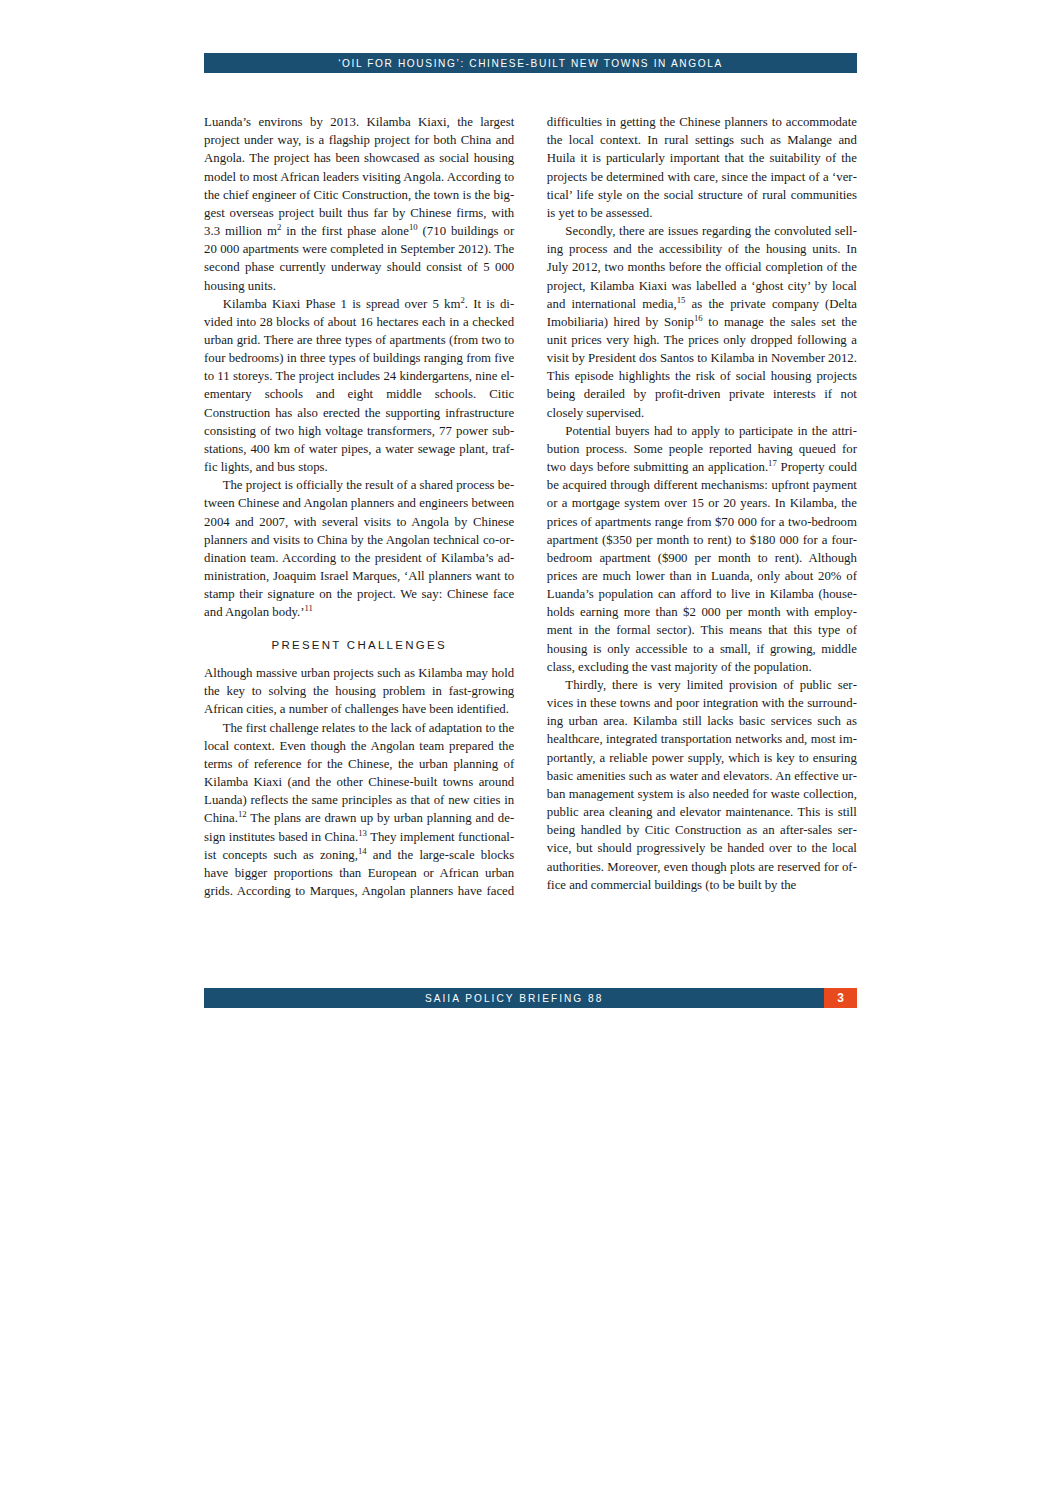‘Oil for Housing’: Chinese-built New Towns in Angola
Luanda’s environs by 2013. Kilamba Kiaxi, the largest project under way, is a flagship project for both China and Angola. The project has been showcased as social housing model to most African leaders visiting Angola. According to the chief engineer of Citic Construction, the town is the biggest overseas project built thus far by Chinese firms, with 3.3 million m2 in the first phase alone10 (710 buildings or 20 000 apartments were completed in September 2012). The second phase currently underway should consist of 5 000 housing units.
Kilamba Kiaxi Phase 1 is spread over 5 km2. It is divided into 28 blocks of about 16 hectares each in a checked urban grid. There are three types of apartments (from two to four bedrooms) in three types of buildings ranging from five to 11 storeys. The project includes 24 kindergartens, nine elementary schools and eight middle schools. Citic Construction has also erected the supporting infrastructure consisting of two high voltage transformers, 77 power sub-stations, 400 km of water pipes, a water sewage plant, traffic lights, and bus stops.
The project is officially the result of a shared process between Chinese and Angolan planners and engineers between 2004 and 2007, with several visits to Angola by Chinese planners and visits to China by the Angolan technical co-ordination team. According to the president of Kilamba’s administration, Joaquim Israel Marques, ‘All planners want to stamp their signature on the project. We say: Chinese face and Angolan body.’11
Present Challenges
Although massive urban projects such as Kilamba may hold the key to solving the housing problem in fast-growing African cities, a number of challenges have been identified.
The first challenge relates to the lack of adaptation to the local context. Even though the Angolan team prepared the terms of reference for the Chinese, the urban planning of Kilamba Kiaxi (and the other Chinese-built towns around Luanda) reflects the same principles as that of new cities in China.12 The plans are drawn up by urban planning and design institutes based in China.13 They implement functionalist concepts such as zoning,14 and the large-scale blocks have bigger proportions than European or African urban grids. According to Marques, Angolan planners have faced difficulties in getting the Chinese planners to accommodate the local context. In rural settings such as Malange and Huila it is particularly important that the suitability of the projects be determined with care, since the impact of a ‘vertical’ life style on the social structure of rural communities is yet to be assessed.
Secondly, there are issues regarding the convoluted selling process and the accessibility of the housing units. In July 2012, two months before the official completion of the project, Kilamba Kiaxi was labelled a ‘ghost city’ by local and international media,15 as the private company (Delta Imobiliaria) hired by Sonip16 to manage the sales set the unit prices very high. The prices only dropped following a visit by President dos Santos to Kilamba in November 2012. This episode highlights the risk of social housing projects being derailed by profit-driven private interests if not closely supervised.
Potential buyers had to apply to participate in the attribution process. Some people reported having queued for two days before submitting an application.17 Property could be acquired through different mechanisms: upfront payment or a mortgage system over 15 or 20 years. In Kilamba, the prices of apartments range from $70 000 for a two-bedroom apartment ($350 per month to rent) to $180 000 for a four-bedroom apartment ($900 per month to rent). Although prices are much lower than in Luanda, only about 20% of Luanda’s population can afford to live in Kilamba (households earning more than $2 000 per month with employment in the formal sector). This means that this type of housing is only accessible to a small, if growing, middle class, excluding the vast majority of the population.
Thirdly, there is very limited provision of public services in these towns and poor integration with the surrounding urban area. Kilamba still lacks basic services such as healthcare, integrated transportation networks and, most importantly, a reliable power supply, which is key to ensuring basic amenities such as water and elevators. An effective urban management system is also needed for waste collection, public area cleaning and elevator maintenance. This is still being handled by Citic Construction as an after-sales service, but should progressively be handed over to the local authorities. Moreover, even though plots are reserved for office and commercial buildings (to be built by the
SAIIA Policy Briefing 88
3